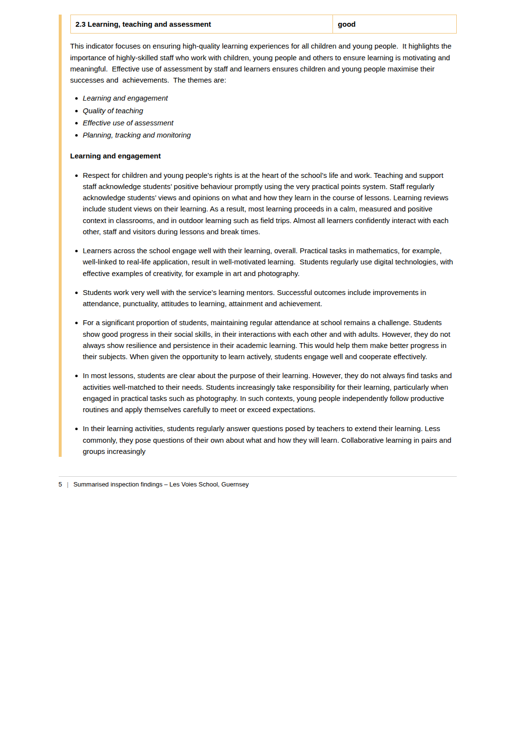| 2.3 Learning, teaching and assessment | good |
This indicator focuses on ensuring high-quality learning experiences for all children and young people. It highlights the importance of highly-skilled staff who work with children, young people and others to ensure learning is motivating and meaningful. Effective use of assessment by staff and learners ensures children and young people maximise their successes and achievements. The themes are:
Learning and engagement
Quality of teaching
Effective use of assessment
Planning, tracking and monitoring
Learning and engagement
Respect for children and young people’s rights is at the heart of the school’s life and work. Teaching and support staff acknowledge students’ positive behaviour promptly using the very practical points system. Staff regularly acknowledge students’ views and opinions on what and how they learn in the course of lessons. Learning reviews include student views on their learning. As a result, most learning proceeds in a calm, measured and positive context in classrooms, and in outdoor learning such as field trips. Almost all learners confidently interact with each other, staff and visitors during lessons and break times.
Learners across the school engage well with their learning, overall. Practical tasks in mathematics, for example, well-linked to real-life application, result in well-motivated learning. Students regularly use digital technologies, with effective examples of creativity, for example in art and photography.
Students work very well with the service’s learning mentors. Successful outcomes include improvements in attendance, punctuality, attitudes to learning, attainment and achievement.
For a significant proportion of students, maintaining regular attendance at school remains a challenge. Students show good progress in their social skills, in their interactions with each other and with adults. However, they do not always show resilience and persistence in their academic learning. This would help them make better progress in their subjects. When given the opportunity to learn actively, students engage well and cooperate effectively.
In most lessons, students are clear about the purpose of their learning. However, they do not always find tasks and activities well-matched to their needs. Students increasingly take responsibility for their learning, particularly when engaged in practical tasks such as photography. In such contexts, young people independently follow productive routines and apply themselves carefully to meet or exceed expectations.
In their learning activities, students regularly answer questions posed by teachers to extend their learning. Less commonly, they pose questions of their own about what and how they will learn. Collaborative learning in pairs and groups increasingly
5|Summarised inspection findings – Les Voies School, Guernsey